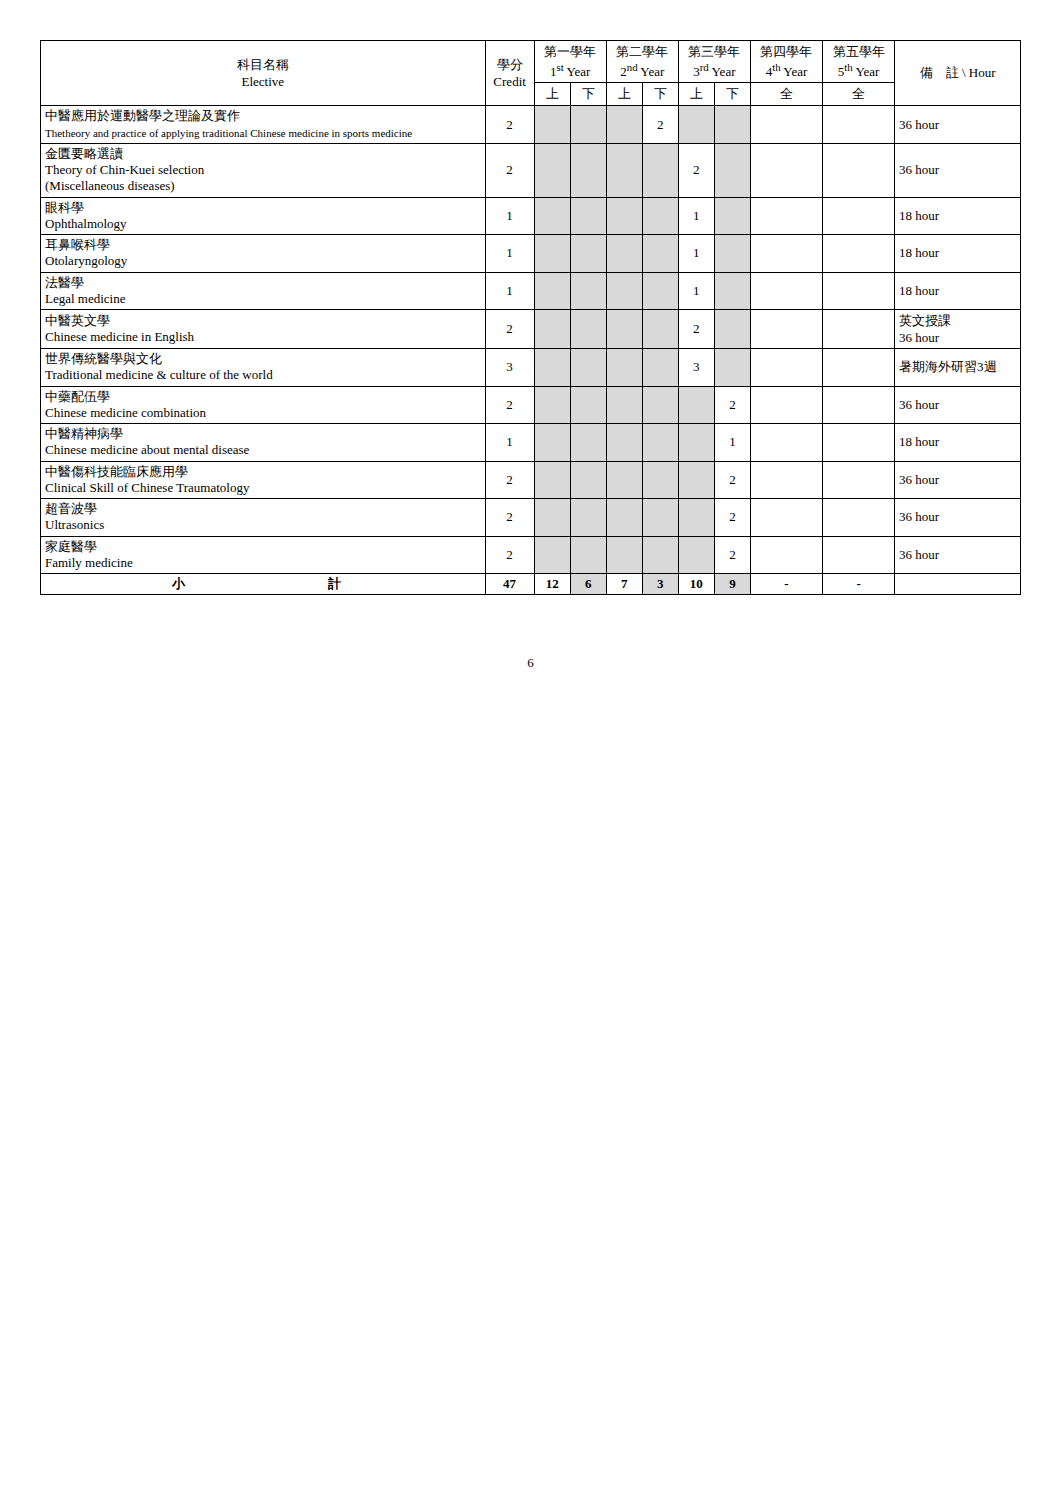| 科目名稱 Elective | 學分 Credit | 第一學年 1 st Year | 第二學年 2 nd Year | 第三學年 3 rd Year | 第四學年 4 th Year | 第五學年 5 th Year | 備 註 \ Hour |
| --- | --- | --- | --- | --- | --- | --- | --- |
| 上 | 下 | 上 | 下 | 上 | 下 | 全 | 全 |
| 中醫應用於運動醫學之理論及實作 Thetheory and practice of applying traditional Chinese medicine in sports medicine | 2 | | | | 2 | | | | | 36 hour |
| 金匱要略選讀 Theory of Chin-Kuei selection (Miscellaneous diseases) | 2 | | | | | 2 | | | | 36 hour |
| 眼科學 Ophthalmology | 1 | | | | | 1 | | | | 18 hour |
| 耳鼻喉科學 Otolaryngology | 1 | | | | | 1 | | | | 18 hour |
| 法醫學 Legal medicine | 1 | | | | | 1 | | | | 18 hour |
| 中醫英文學 Chinese medicine in English | 2 | | | | | 2 | | | | 英文授課 36 hour |
| 世界傳統醫學與文化 Traditional medicine & culture of the world | 3 | | | | | 3 | | | | 暑期海外研習3週 |
| 中藥配伍學 Chinese medicine combination | 2 | | | | | | 2 | | | 36 hour |
| 中醫精神病學 Chinese medicine about mental disease | 1 | | | | | | 1 | | | 18 hour |
| 中醫傷科技能臨床應用學 Clinical Skill of Chinese Traumatology | 2 | | | | | | 2 | | | 36 hour |
| 超音波學 Ultrasonics | 2 | | | | | | 2 | | | 36 hour |
| 家庭醫學 Family medicine | 2 | | | | | | 2 | | | 36 hour |
| 小 計 | 47 | 12 | 6 | 7 | 3 | 10 | 9 | - | - | |
6